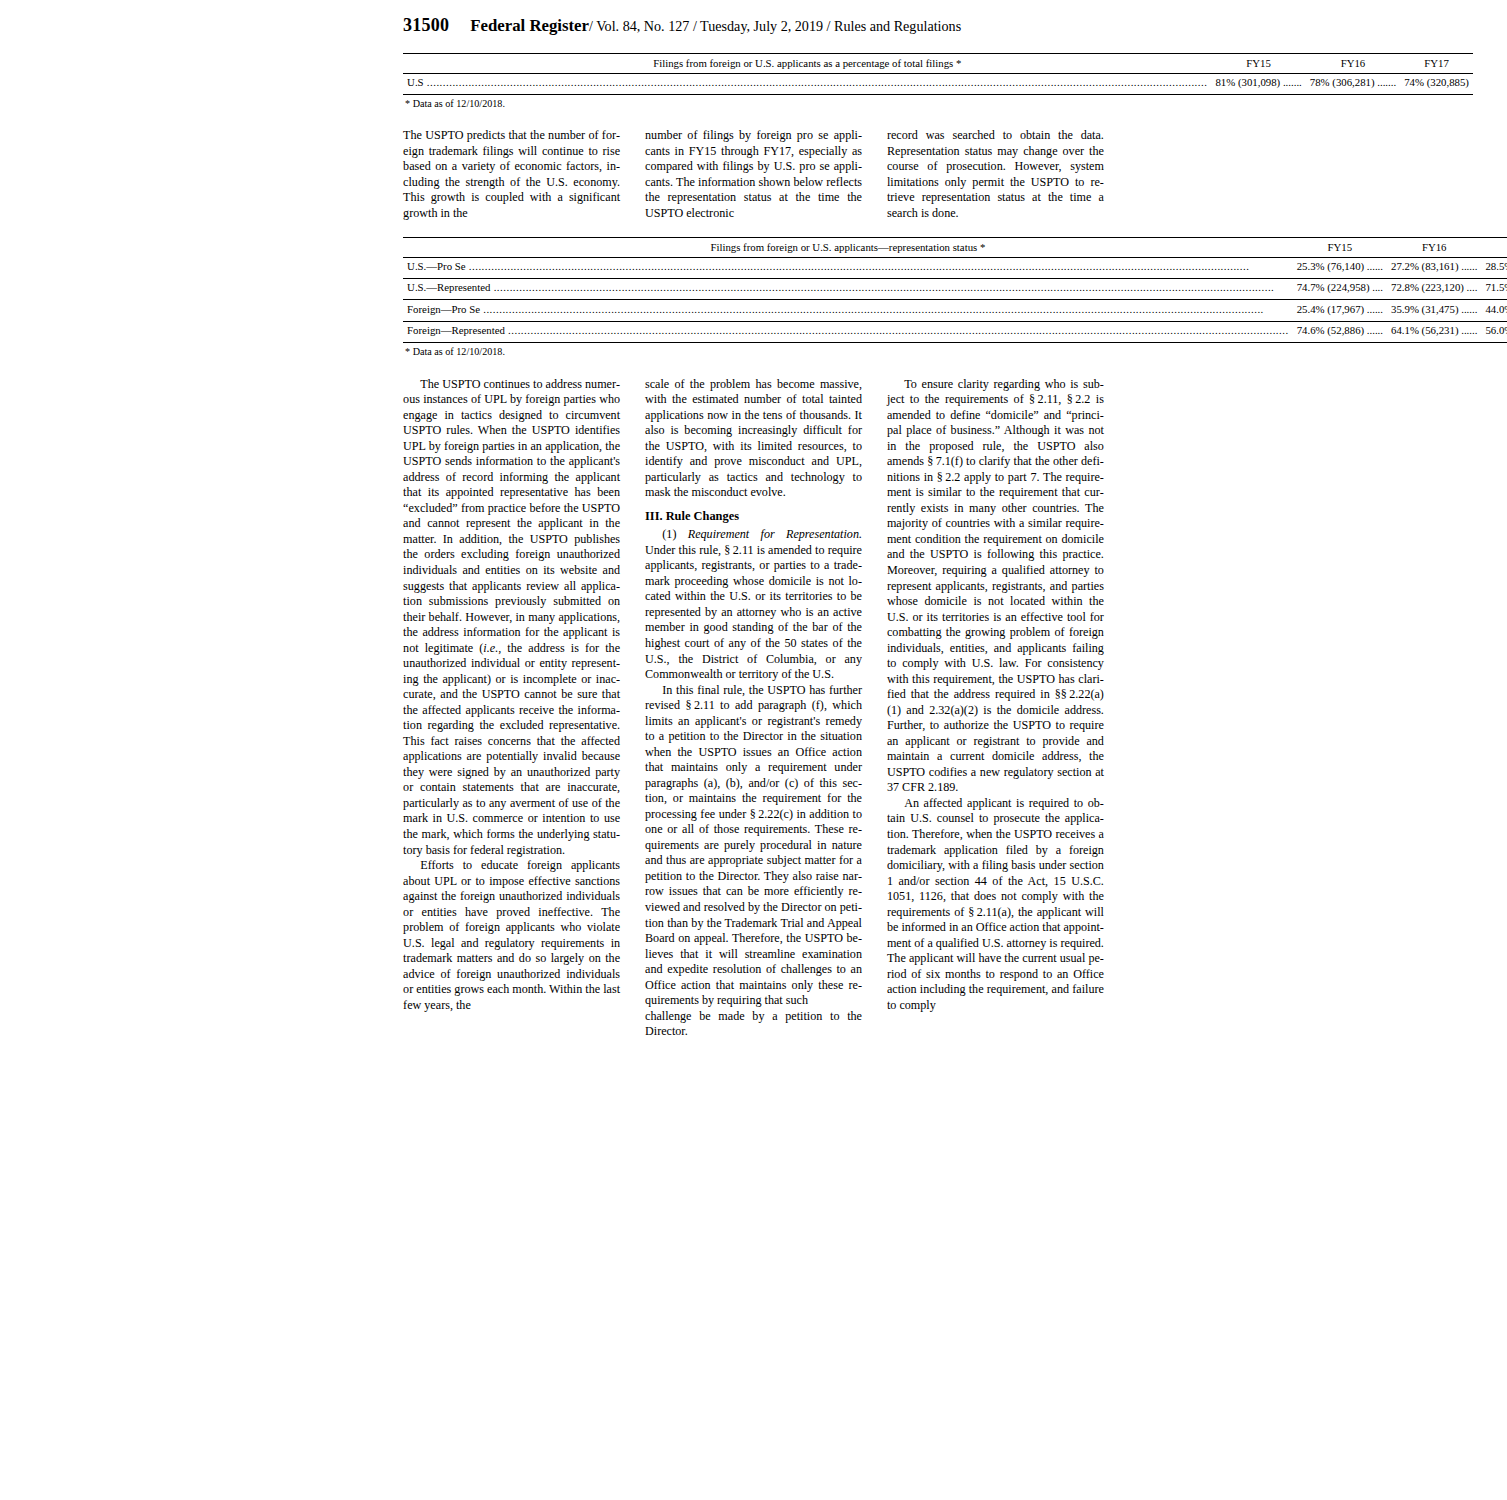31500
Federal Register/ Vol. 84, No. 127 / Tuesday, July 2, 2019 / Rules and Regulations
| Filings from foreign or U.S. applicants as a percentage of total filings * | FY15 | FY16 | FY17 |
| --- | --- | --- | --- |
| U.S | 81% (301,098) ....... | 78% (306,281) ....... | 74% (320,885) |
* Data as of 12/10/2018.
The USPTO predicts that the number of foreign trademark filings will continue to rise based on a variety of economic factors, including the strength of the U.S. economy. This growth is coupled with a significant growth in the
number of filings by foreign pro se applicants in FY15 through FY17, especially as compared with filings by U.S. pro se applicants. The information shown below reflects the representation status at the time the USPTO electronic
record was searched to obtain the data. Representation status may change over the course of prosecution. However, system limitations only permit the USPTO to retrieve representation status at the time a search is done.
| Filings from foreign or U.S. applicants—representation status * | FY15 | FY16 | FY17 |
| --- | --- | --- | --- |
| U.S.—Pro Se | 25.3% (76,140) ...... | 27.2% (83,161) ...... | 28.5% (91,593). |
| U.S.—Represented | 74.7% (224,958) .... | 72.8% (223,120) .... | 71.5% (229,292). |
| Foreign—Pro Se | 25.4% (17,967) ...... | 35.9% (31,475) ...... | 44.0% (50,742). |
| Foreign—Represented | 74.6% (52,886) ...... | 64.1% (56,231) ...... | 56.0% (64,660). |
* Data as of 12/10/2018.
The USPTO continues to address numerous instances of UPL by foreign parties who engage in tactics designed to circumvent USPTO rules. When the USPTO identifies UPL by foreign parties in an application, the USPTO sends information to the applicant's address of record informing the applicant that its appointed representative has been “excluded” from practice before the USPTO and cannot represent the applicant in the matter. In addition, the USPTO publishes the orders excluding foreign unauthorized individuals and entities on its website and suggests that applicants review all application submissions previously submitted on their behalf. However, in many applications, the address information for the applicant is not legitimate (i.e., the address is for the unauthorized individual or entity representing the applicant) or is incomplete or inaccurate, and the USPTO cannot be sure that the affected applicants receive the information regarding the excluded representative. This fact raises concerns that the affected applications are potentially invalid because they were signed by an unauthorized party or contain statements that are inaccurate, particularly as to any averment of use of the mark in U.S. commerce or intention to use the mark, which forms the underlying statutory basis for federal registration.
Efforts to educate foreign applicants about UPL or to impose effective sanctions against the foreign unauthorized individuals or entities have proved ineffective. The problem of foreign applicants who violate U.S. legal and regulatory requirements in trademark matters and do so largely on the advice of foreign unauthorized individuals or entities grows each month. Within the last few years, the
scale of the problem has become massive, with the estimated number of total tainted applications now in the tens of thousands. It also is becoming increasingly difficult for the USPTO, with its limited resources, to identify and prove misconduct and UPL, particularly as tactics and technology to mask the misconduct evolve.
III. Rule Changes
(1) Requirement for Representation. Under this rule, § 2.11 is amended to require applicants, registrants, or parties to a trademark proceeding whose domicile is not located within the U.S. or its territories to be represented by an attorney who is an active member in good standing of the bar of the highest court of any of the 50 states of the U.S., the District of Columbia, or any Commonwealth or territory of the U.S.
In this final rule, the USPTO has further revised § 2.11 to add paragraph (f), which limits an applicant's or registrant's remedy to a petition to the Director in the situation when the USPTO issues an Office action that maintains only a requirement under paragraphs (a), (b), and/or (c) of this section, or maintains the requirement for the processing fee under § 2.22(c) in addition to one or all of those requirements. These requirements are purely procedural in nature and thus are appropriate subject matter for a petition to the Director. They also raise narrow issues that can be more efficiently reviewed and resolved by the Director on petition than by the Trademark Trial and Appeal Board on appeal. Therefore, the USPTO believes that it will streamline examination and expedite resolution of challenges to an Office action that maintains only these requirements by requiring that such
challenge be made by a petition to the Director.
To ensure clarity regarding who is subject to the requirements of § 2.11, § 2.2 is amended to define “domicile” and “principal place of business.” Although it was not in the proposed rule, the USPTO also amends § 7.1(f) to clarify that the other definitions in § 2.2 apply to part 7. The requirement is similar to the requirement that currently exists in many other countries. The majority of countries with a similar requirement condition the requirement on domicile and the USPTO is following this practice. Moreover, requiring a qualified attorney to represent applicants, registrants, and parties whose domicile is not located within the U.S. or its territories is an effective tool for combatting the growing problem of foreign individuals, entities, and applicants failing to comply with U.S. law. For consistency with this requirement, the USPTO has clarified that the address required in §§ 2.22(a)(1) and 2.32(a)(2) is the domicile address. Further, to authorize the USPTO to require an applicant or registrant to provide and maintain a current domicile address, the USPTO codifies a new regulatory section at 37 CFR 2.189.
An affected applicant is required to obtain U.S. counsel to prosecute the application. Therefore, when the USPTO receives a trademark application filed by a foreign domiciliary, with a filing basis under section 1 and/or section 44 of the Act, 15 U.S.C. 1051, 1126, that does not comply with the requirements of § 2.11(a), the applicant will be informed in an Office action that appointment of a qualified U.S. attorney is required. The applicant will have the current usual period of six months to respond to an Office action including the requirement, and failure to comply